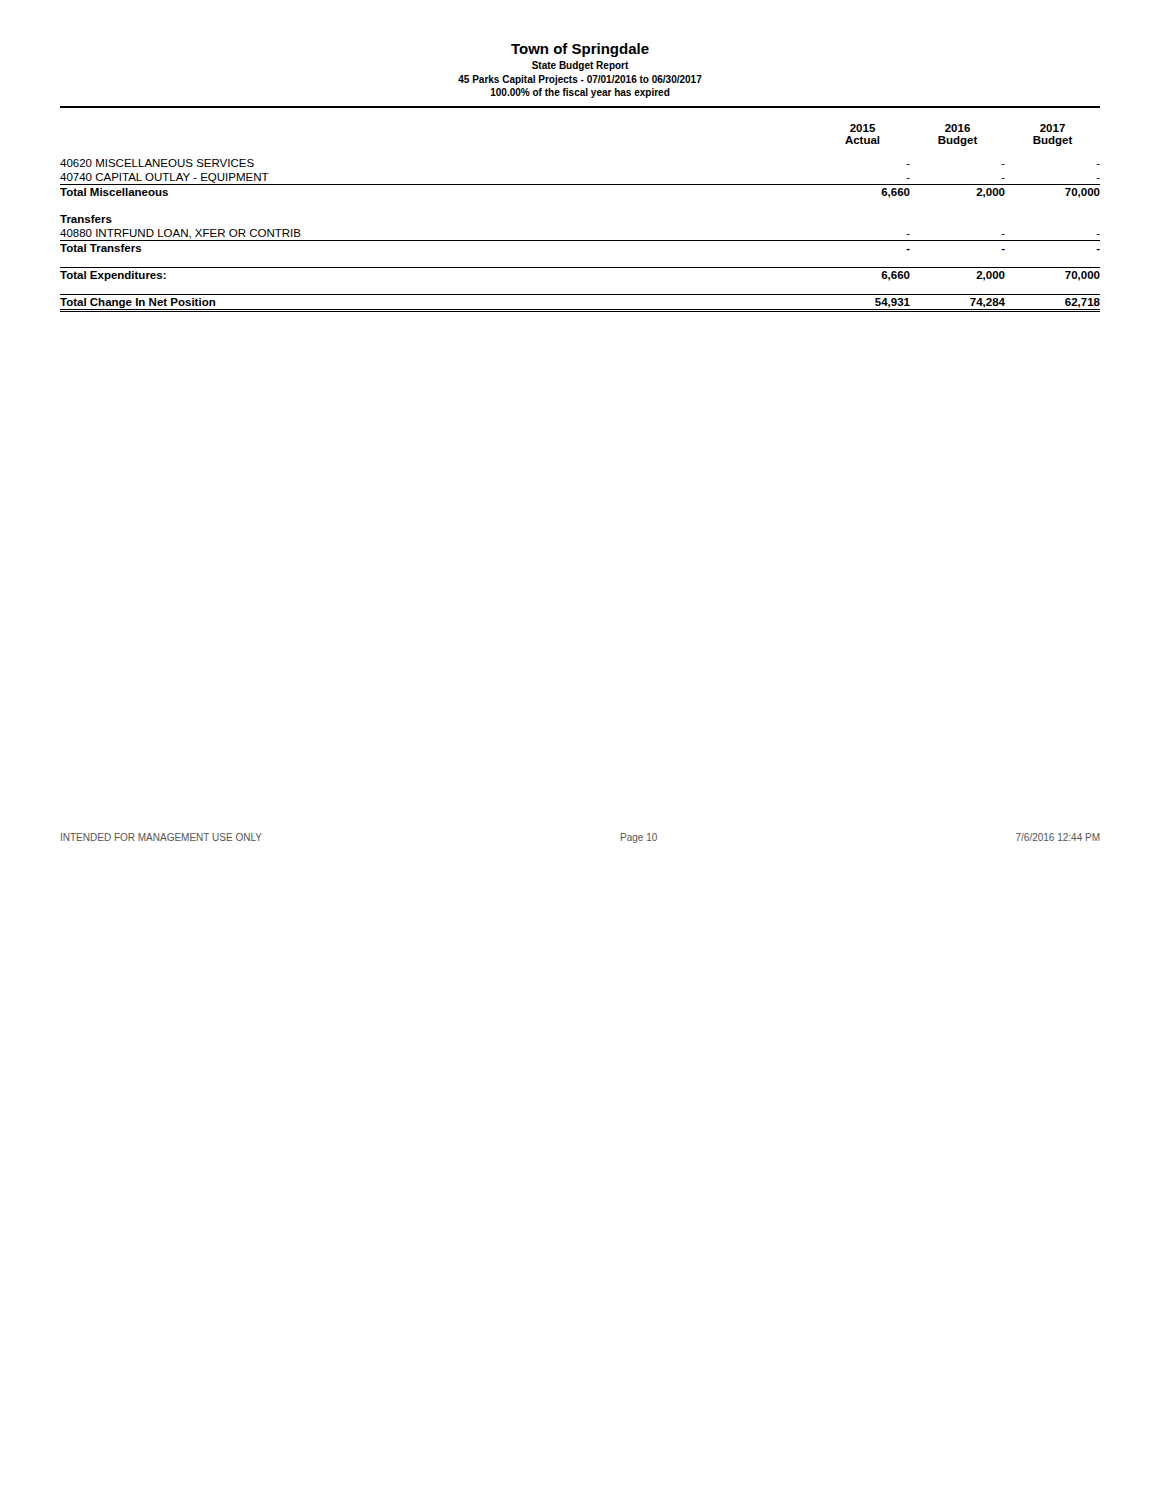Town of Springdale
State Budget Report
45 Parks Capital Projects - 07/01/2016 to 06/30/2017
100.00% of the fiscal year has expired
| | 2015 Actual | 2016 Budget | 2017 Budget |
| --- | --- | --- | --- |
| 40620 MISCELLANEOUS SERVICES | - | - | - |
| 40740 CAPITAL OUTLAY - EQUIPMENT | - | - | - |
| Total Miscellaneous | 6,660 | 2,000 | 70,000 |
| Transfers | | | |
| 40880 INTRFUND LOAN, XFER OR CONTRIB | - | - | - |
| Total Transfers | - | - | - |
| Total Expenditures: | 6,660 | 2,000 | 70,000 |
| Total Change In Net Position | 54,931 | 74,284 | 62,718 |
INTENDED FOR MANAGEMENT USE ONLY
Page 10
7/6/2016 12:44 PM